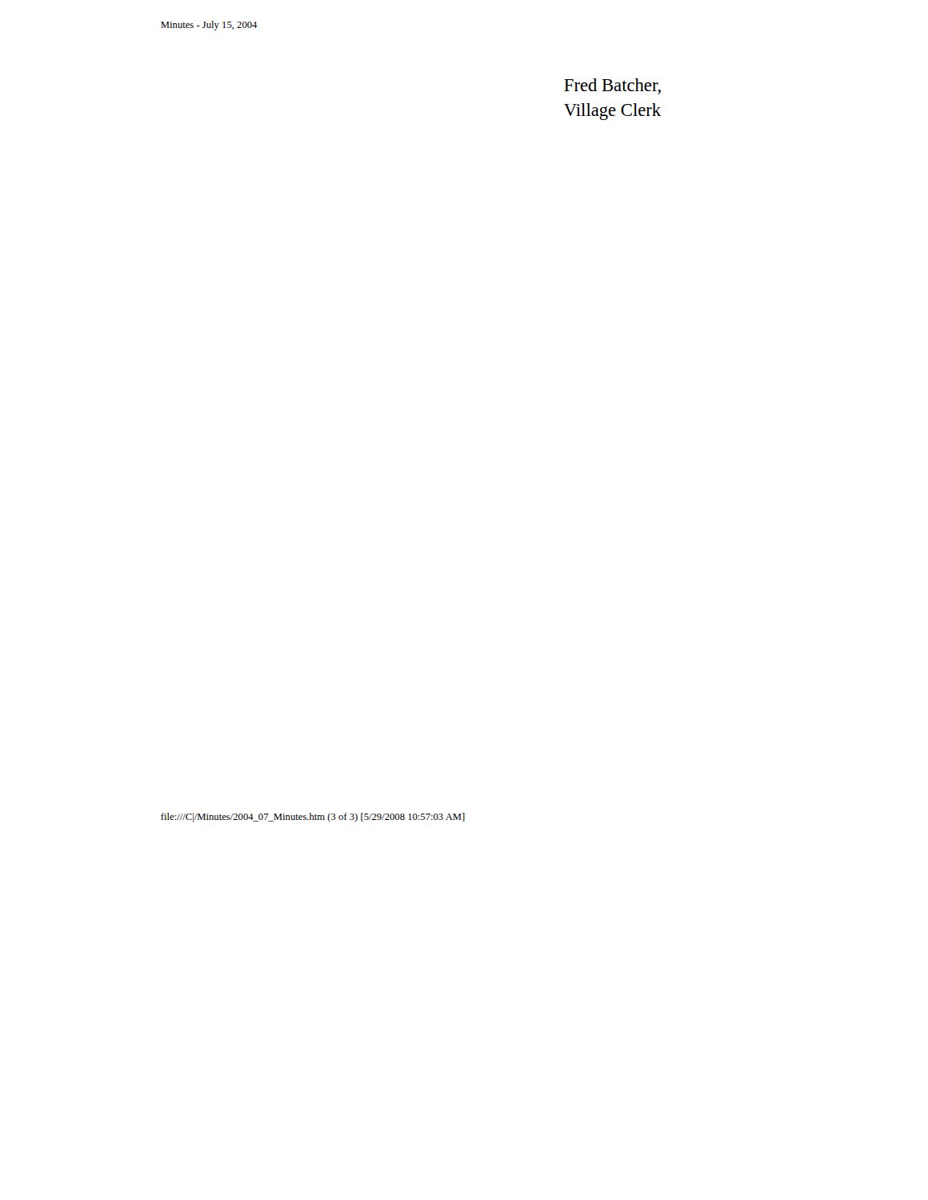Minutes - July 15, 2004
Fred Batcher,
Village Clerk
file:///C|/Minutes/2004_07_Minutes.htm (3 of 3) [5/29/2008 10:57:03 AM]